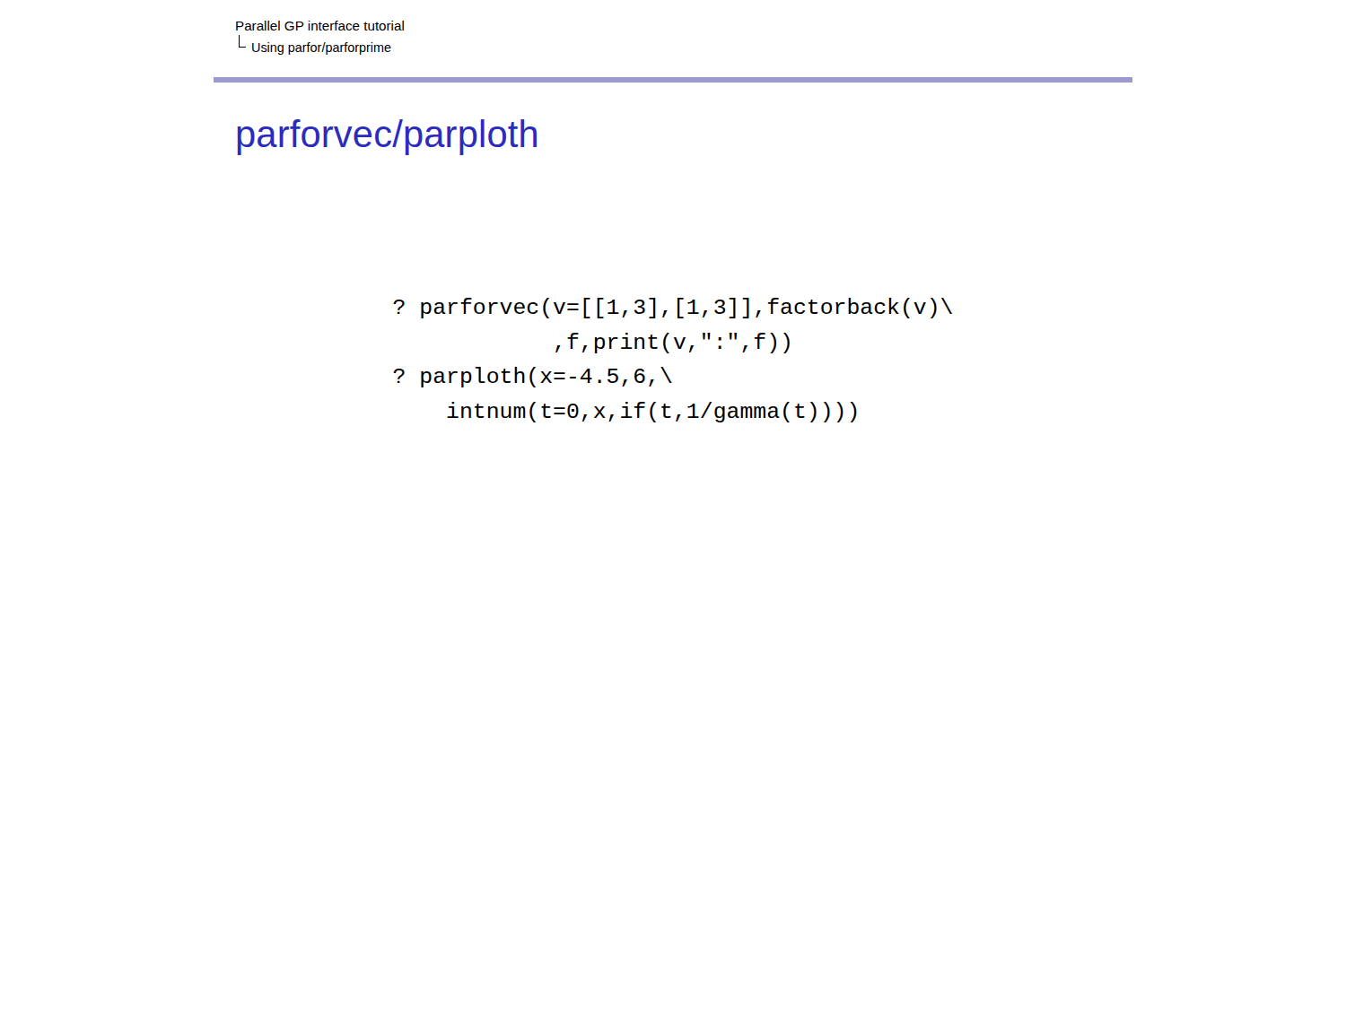Parallel GP interface tutorial Using parfor/parforprime
parforvec/parploth
? parforvec(v=[[1,3],[1,3]],factorback(v)\
            ,f,print(v,":",f))
? parploth(x=-4.5,6,\
    intnum(t=0,x,if(t,1/gamma(t))))